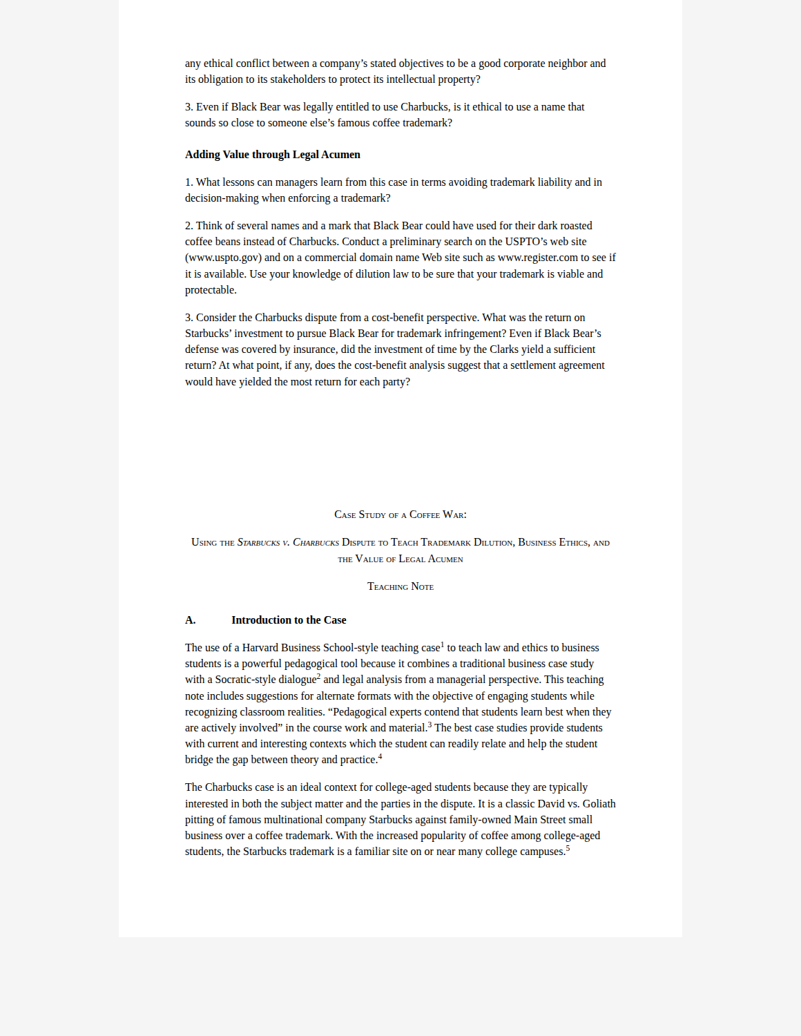any ethical conflict between a company’s stated objectives to be a good corporate neighbor and its obligation to its stakeholders to protect its intellectual property?
3. Even if Black Bear was legally entitled to use Charbucks, is it ethical to use a name that sounds so close to someone else’s famous coffee trademark?
Adding Value through Legal Acumen
1. What lessons can managers learn from this case in terms avoiding trademark liability and in decision-making when enforcing a trademark?
2. Think of several names and a mark that Black Bear could have used for their dark roasted coffee beans instead of Charbucks. Conduct a preliminary search on the USPTO’s web site (www.uspto.gov) and on a commercial domain name Web site such as www.register.com to see if it is available. Use your knowledge of dilution law to be sure that your trademark is viable and protectable.
3. Consider the Charbucks dispute from a cost-benefit perspective. What was the return on Starbucks’ investment to pursue Black Bear for trademark infringement? Even if Black Bear’s defense was covered by insurance, did the investment of time by the Clarks yield a sufficient return? At what point, if any, does the cost-benefit analysis suggest that a settlement agreement would have yielded the most return for each party?
Case Study of a Coffee War:
Using the Starbucks v. Charbucks Dispute to Teach Trademark Dilution, Business Ethics, and the Value of Legal Acumen
Teaching Note
A. Introduction to the Case
The use of a Harvard Business School-style teaching case1 to teach law and ethics to business students is a powerful pedagogical tool because it combines a traditional business case study with a Socratic-style dialogue2 and legal analysis from a managerial perspective. This teaching note includes suggestions for alternate formats with the objective of engaging students while recognizing classroom realities. “Pedagogical experts contend that students learn best when they are actively involved” in the course work and material.3 The best case studies provide students with current and interesting contexts which the student can readily relate and help the student bridge the gap between theory and practice.4
The Charbucks case is an ideal context for college-aged students because they are typically interested in both the subject matter and the parties in the dispute. It is a classic David vs. Goliath pitting of famous multinational company Starbucks against family-owned Main Street small business over a coffee trademark. With the increased popularity of coffee among college-aged students, the Starbucks trademark is a familiar site on or near many college campuses.5